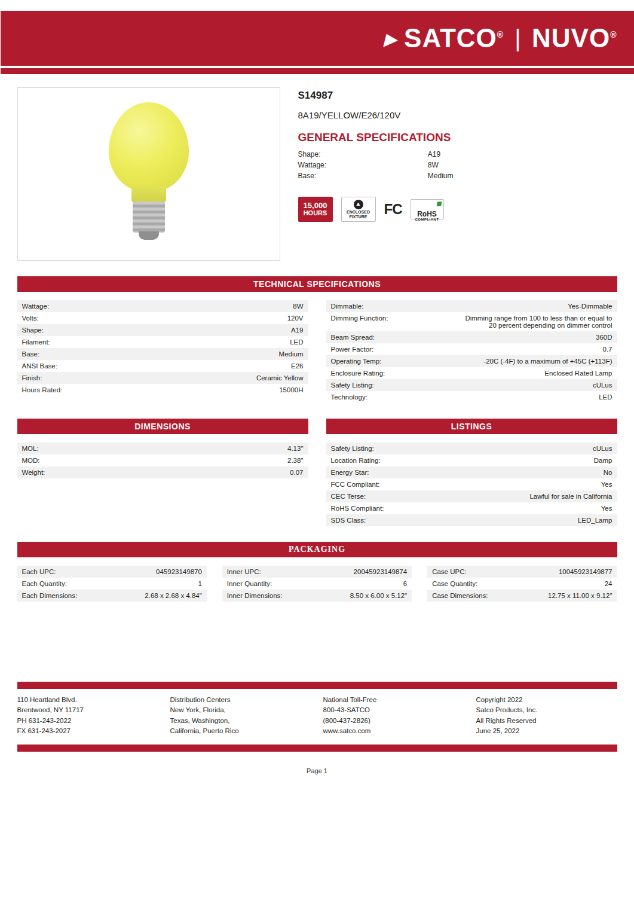▸ SATCO® | NUVO®
S14987
8A19/YELLOW/E26/120V
GENERAL SPECIFICATIONS
| Shape: | A19 |
| Wattage: | 8W |
| Base: | Medium |
15,000 HOURS
▲ ENCLOSED FIXTURE
FC
RoHS COMPLIANT
TECHNICAL SPECIFICATIONS
| Wattage: | 8W |
| Volts: | 120V |
| Shape: | A19 |
| Filament: | LED |
| Base: | Medium |
| ANSI Base: | E26 |
| Finish: | Ceramic Yellow |
| Hours Rated: | 15000H |
| Dimmable: | Yes-Dimmable |
| Dimming Function: | Dimming range from 100 to less than or equal to 20 percent depending on dimmer control |
| Beam Spread: | 360D |
| Power Factor: | 0.7 |
| Operating Temp: | -20C (-4F) to a maximum of +45C (+113F) |
| Enclosure Rating: | Enclosed Rated Lamp |
| Safety Listing: | cULus |
| Technology: | LED |
DIMENSIONS
LISTINGS
| MOL: | 4.13" |
| MOD: | 2.38" |
| Weight: | 0.07 |
| Safety Listing: | cULus |
| Location Rating: | Damp |
| Energy Star: | No |
| FCC Compliant: | Yes |
| CEC Terse: | Lawful for sale in California |
| RoHS Compliant: | Yes |
| SDS Class: | LED_Lamp |
PACKAGING
| Each UPC: | 045923149870 |
| Each Quantity: | 1 |
| Each Dimensions: | 2.68 x 2.68 x 4.84" |
| Inner UPC: | 20045923149874 |
| Inner Quantity: | 6 |
| Inner Dimensions: | 8.50 x 6.00 x 5.12" |
| Case UPC: | 10045923149877 |
| Case Quantity: | 24 |
| Case Dimensions: | 12.75 x 11.00 x 9.12" |
110 Heartland Blvd.
Brentwood, NY 11717
PH 631-243-2022
FX 631-243-2027
Distribution Centers
New York, Florida,
Texas, Washington,
California, Puerto Rico
National Toll-Free
800-43-SATCO
(800-437-2826)
www.satco.com
Copyright 2022
Satco Products, Inc.
All Rights Reserved
June 25, 2022
Page 1